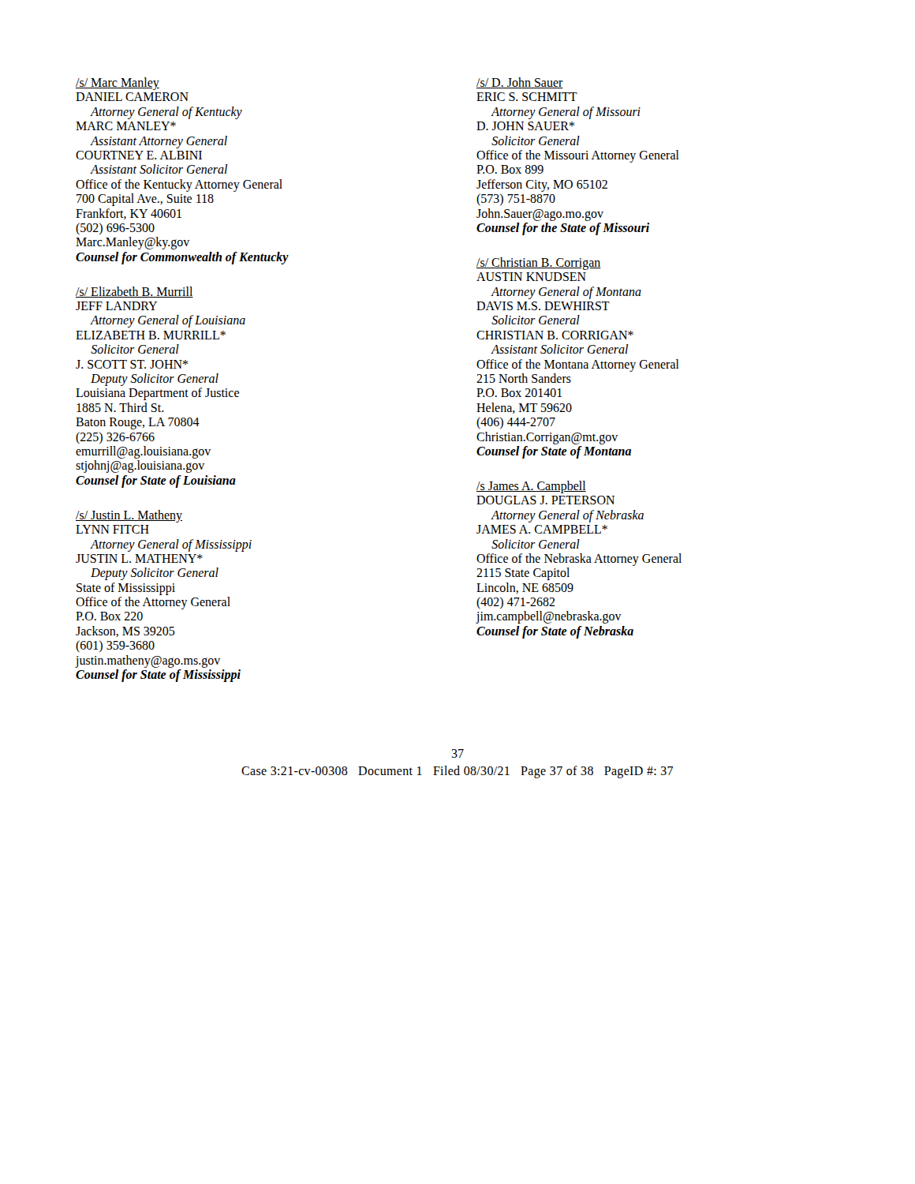/s/ Marc Manley
DANIEL CAMERON
Attorney General of Kentucky
MARC MANLEY*
Assistant Attorney General
COURTNEY E. ALBINI
Assistant Solicitor General
Office of the Kentucky Attorney General
700 Capital Ave., Suite 118
Frankfort, KY 40601
(502) 696-5300
Marc.Manley@ky.gov
Counsel for Commonwealth of Kentucky
/s/ Elizabeth B. Murrill
JEFF LANDRY
Attorney General of Louisiana
ELIZABETH B. MURRILL*
Solicitor General
J. SCOTT ST. JOHN*
Deputy Solicitor General
Louisiana Department of Justice
1885 N. Third St.
Baton Rouge, LA 70804
(225) 326-6766
emurrill@ag.louisiana.gov
stjohnj@ag.louisiana.gov
Counsel for State of Louisiana
/s/ Justin L. Matheny
LYNN FITCH
Attorney General of Mississippi
JUSTIN L. MATHENY*
Deputy Solicitor General
State of Mississippi
Office of the Attorney General
P.O. Box 220
Jackson, MS 39205
(601) 359-3680
justin.matheny@ago.ms.gov
Counsel for State of Mississippi
/s/ D. John Sauer
ERIC S. SCHMITT
Attorney General of Missouri
D. JOHN SAUER*
Solicitor General
Office of the Missouri Attorney General
P.O. Box 899
Jefferson City, MO 65102
(573) 751-8870
John.Sauer@ago.mo.gov
Counsel for the State of Missouri
/s/ Christian B. Corrigan
AUSTIN KNUDSEN
Attorney General of Montana
DAVIS M.S. DEWHIRST
Solicitor General
CHRISTIAN B. CORRIGAN*
Assistant Solicitor General
Office of the Montana Attorney General
215 North Sanders
P.O. Box 201401
Helena, MT 59620
(406) 444-2707
Christian.Corrigan@mt.gov
Counsel for State of Montana
/s James A. Campbell
DOUGLAS J. PETERSON
Attorney General of Nebraska
JAMES A. CAMPBELL*
Solicitor General
Office of the Nebraska Attorney General
2115 State Capitol
Lincoln, NE 68509
(402) 471-2682
jim.campbell@nebraska.gov
Counsel for State of Nebraska
37
Case 3:21-cv-00308 Document 1 Filed 08/30/21 Page 37 of 38 PageID #: 37